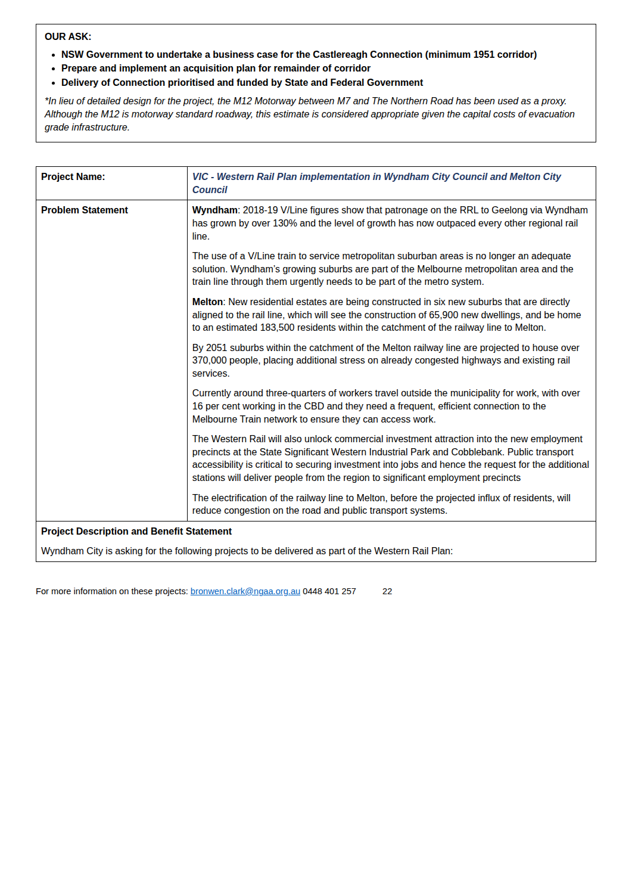OUR ASK:
NSW Government to undertake a business case for the Castlereagh Connection (minimum 1951 corridor)
Prepare and implement an acquisition plan for remainder of corridor
Delivery of Connection prioritised and funded by State and Federal Government
*In lieu of detailed design for the project, the M12 Motorway between M7 and The Northern Road has been used as a proxy. Although the M12 is motorway standard roadway, this estimate is considered appropriate given the capital costs of evacuation grade infrastructure.
| Project Name: | VIC - Western Rail Plan implementation in Wyndham City Council and Melton City Council |
| Problem Statement | Wyndham : 2018-19 V/Line figures show that patronage on the RRL to Geelong via Wyndham has grown by over 130% and the level of growth has now outpaced every other regional rail line. The use of a V/Line train to service metropolitan suburban areas is no longer an adequate solution. Wyndham’s growing suburbs are part of the Melbourne metropolitan area and the train line through them urgently needs to be part of the metro system. Melton : New residential estates are being constructed in six new suburbs that are directly aligned to the rail line, which will see the construction of 65,900 new dwellings, and be home to an estimated 183,500 residents within the catchment of the railway line to Melton. By 2051 suburbs within the catchment of the Melton railway line are projected to house over 370,000 people, placing additional stress on already congested highways and existing rail services. Currently around three-quarters of workers travel outside the municipality for work, with over 16 per cent working in the CBD and they need a frequent, efficient connection to the Melbourne Train network to ensure they can access work. The Western Rail will also unlock commercial investment attraction into the new employment precincts at the State Significant Western Industrial Park and Cobblebank. Public transport accessibility is critical to securing investment into jobs and hence the request for the additional stations will deliver people from the region to significant employment precincts The electrification of the railway line to Melton, before the projected influx of residents, will reduce congestion on the road and public transport systems. |
| Project Description and Benefit Statement Wyndham City is asking for the following projects to be delivered as part of the Western Rail Plan: |
For more information on these projects: bronwen.clark@ngaa.org.au 0448 401 257 22